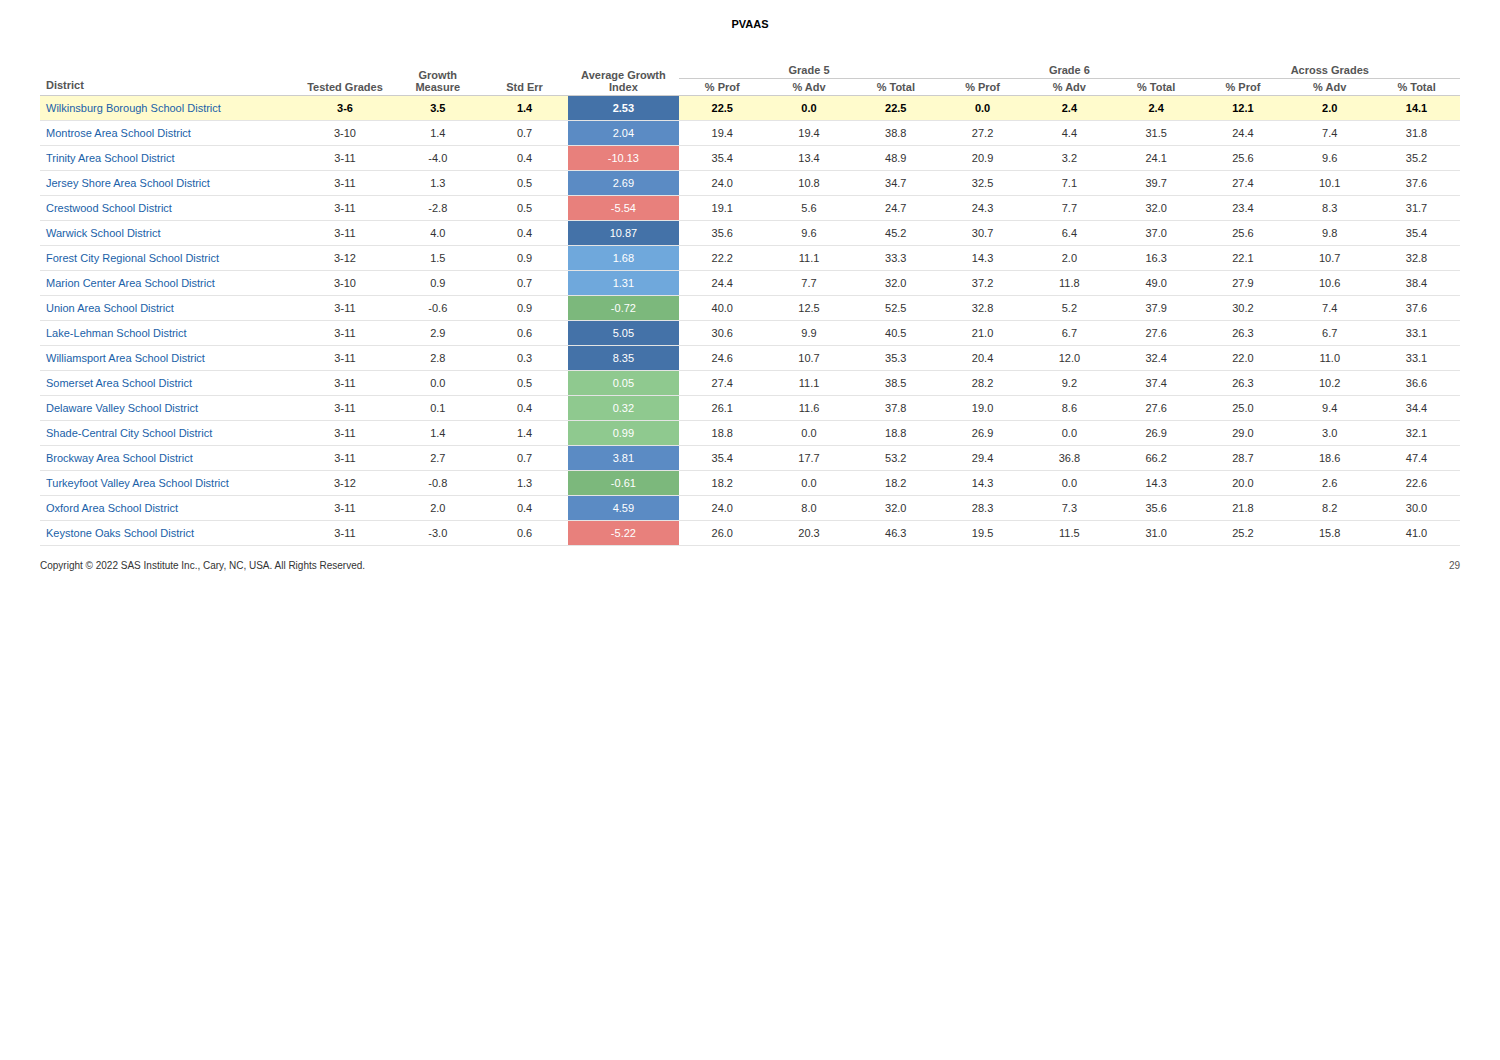PVAAS
| District | Tested Grades | Growth Measure | Std Err | Average Growth Index | Grade 5 | Grade 6 | Across Grades |
| --- | --- | --- | --- | --- | --- | --- | --- |
| % Prof | % Adv | % Total | % Prof | % Adv | % Total | % Prof | % Adv | % Total |
| Wilkinsburg Borough School District | 3-6 | 3.5 | 1.4 | 2.53 | 22.5 | 0.0 | 22.5 | 0.0 | 2.4 | 2.4 | 12.1 | 2.0 | 14.1 |
| Montrose Area School District | 3-10 | 1.4 | 0.7 | 2.04 | 19.4 | 19.4 | 38.8 | 27.2 | 4.4 | 31.5 | 24.4 | 7.4 | 31.8 |
| Trinity Area School District | 3-11 | -4.0 | 0.4 | -10.13 | 35.4 | 13.4 | 48.9 | 20.9 | 3.2 | 24.1 | 25.6 | 9.6 | 35.2 |
| Jersey Shore Area School District | 3-11 | 1.3 | 0.5 | 2.69 | 24.0 | 10.8 | 34.7 | 32.5 | 7.1 | 39.7 | 27.4 | 10.1 | 37.6 |
| Crestwood School District | 3-11 | -2.8 | 0.5 | -5.54 | 19.1 | 5.6 | 24.7 | 24.3 | 7.7 | 32.0 | 23.4 | 8.3 | 31.7 |
| Warwick School District | 3-11 | 4.0 | 0.4 | 10.87 | 35.6 | 9.6 | 45.2 | 30.7 | 6.4 | 37.0 | 25.6 | 9.8 | 35.4 |
| Forest City Regional School District | 3-12 | 1.5 | 0.9 | 1.68 | 22.2 | 11.1 | 33.3 | 14.3 | 2.0 | 16.3 | 22.1 | 10.7 | 32.8 |
| Marion Center Area School District | 3-10 | 0.9 | 0.7 | 1.31 | 24.4 | 7.7 | 32.0 | 37.2 | 11.8 | 49.0 | 27.9 | 10.6 | 38.4 |
| Union Area School District | 3-11 | -0.6 | 0.9 | -0.72 | 40.0 | 12.5 | 52.5 | 32.8 | 5.2 | 37.9 | 30.2 | 7.4 | 37.6 |
| Lake-Lehman School District | 3-11 | 2.9 | 0.6 | 5.05 | 30.6 | 9.9 | 40.5 | 21.0 | 6.7 | 27.6 | 26.3 | 6.7 | 33.1 |
| Williamsport Area School District | 3-11 | 2.8 | 0.3 | 8.35 | 24.6 | 10.7 | 35.3 | 20.4 | 12.0 | 32.4 | 22.0 | 11.0 | 33.1 |
| Somerset Area School District | 3-11 | 0.0 | 0.5 | 0.05 | 27.4 | 11.1 | 38.5 | 28.2 | 9.2 | 37.4 | 26.3 | 10.2 | 36.6 |
| Delaware Valley School District | 3-11 | 0.1 | 0.4 | 0.32 | 26.1 | 11.6 | 37.8 | 19.0 | 8.6 | 27.6 | 25.0 | 9.4 | 34.4 |
| Shade-Central City School District | 3-11 | 1.4 | 1.4 | 0.99 | 18.8 | 0.0 | 18.8 | 26.9 | 0.0 | 26.9 | 29.0 | 3.0 | 32.1 |
| Brockway Area School District | 3-11 | 2.7 | 0.7 | 3.81 | 35.4 | 17.7 | 53.2 | 29.4 | 36.8 | 66.2 | 28.7 | 18.6 | 47.4 |
| Turkeyfoot Valley Area School District | 3-12 | -0.8 | 1.3 | -0.61 | 18.2 | 0.0 | 18.2 | 14.3 | 0.0 | 14.3 | 20.0 | 2.6 | 22.6 |
| Oxford Area School District | 3-11 | 2.0 | 0.4 | 4.59 | 24.0 | 8.0 | 32.0 | 28.3 | 7.3 | 35.6 | 21.8 | 8.2 | 30.0 |
| Keystone Oaks School District | 3-11 | -3.0 | 0.6 | -5.22 | 26.0 | 20.3 | 46.3 | 19.5 | 11.5 | 31.0 | 25.2 | 15.8 | 41.0 |
Copyright © 2022 SAS Institute Inc., Cary, NC, USA. All Rights Reserved. 29